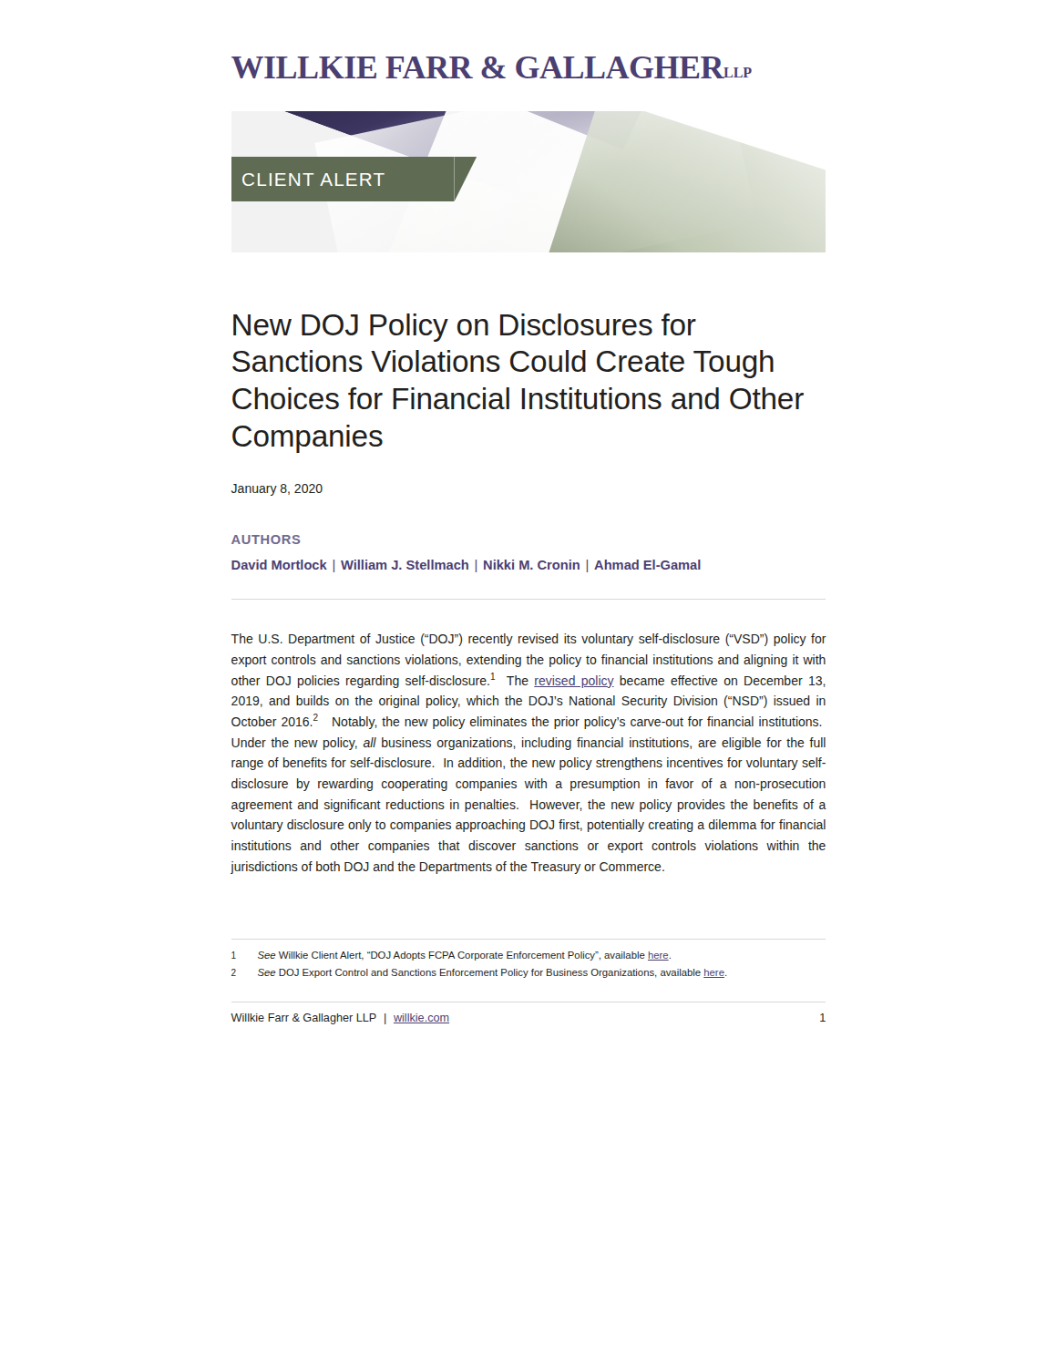WILLKIE FARR & GALLAGHERLLP
CLIENT ALERT
New DOJ Policy on Disclosures for Sanctions Violations Could Create Tough Choices for Financial Institutions and Other Companies
January 8, 2020
AUTHORS
David Mortlock|William J. Stellmach|Nikki M. Cronin|Ahmad El-Gamal
The U.S. Department of Justice (“DOJ”) recently revised its voluntary self-disclosure (“VSD”) policy for export controls and sanctions violations, extending the policy to financial institutions and aligning it with other DOJ policies regarding self-disclosure.1 The revised policy became effective on December 13, 2019, and builds on the original policy, which the DOJ’s National Security Division (“NSD”) issued in October 2016.2 Notably, the new policy eliminates the prior policy’s carve-out for financial institutions. Under the new policy, all business organizations, including financial institutions, are eligible for the full range of benefits for self-disclosure. In addition, the new policy strengthens incentives for voluntary self-disclosure by rewarding cooperating companies with a presumption in favor of a non-prosecution agreement and significant reductions in penalties. However, the new policy provides the benefits of a voluntary disclosure only to companies approaching DOJ first, potentially creating a dilemma for financial institutions and other companies that discover sanctions or export controls violations within the jurisdictions of both DOJ and the Departments of the Treasury or Commerce.
| 1 | See Willkie Client Alert, “DOJ Adopts FCPA Corporate Enforcement Policy”, available here . |
| 2 | See DOJ Export Control and Sanctions Enforcement Policy for Business Organizations, available here . |
Willkie Farr & Gallagher LLP|willkie.com
1